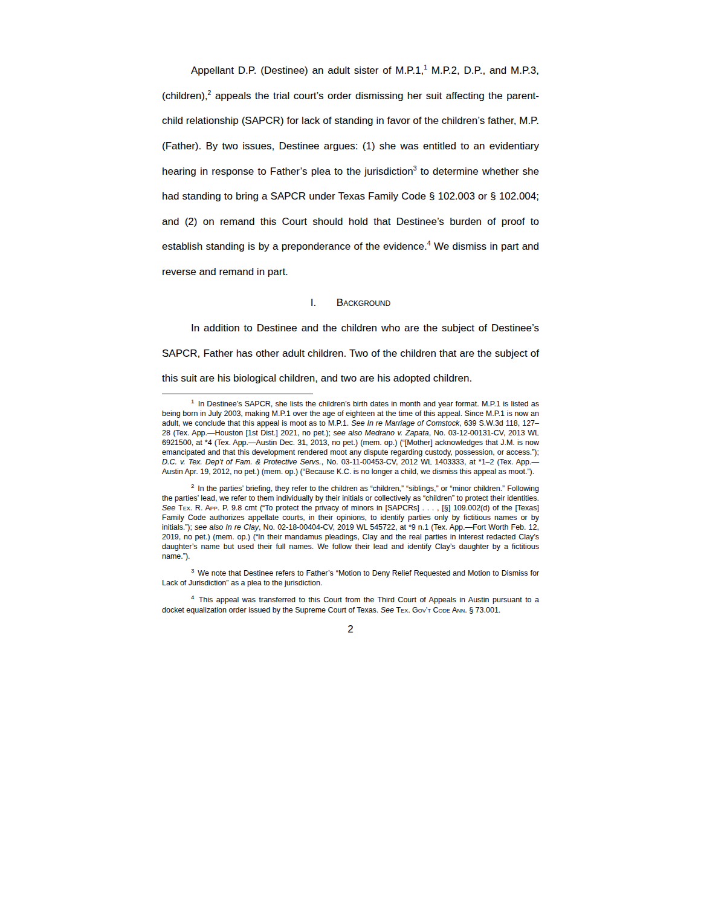Appellant D.P. (Destinee) an adult sister of M.P.1,1 M.P.2, D.P., and M.P.3, (children),2 appeals the trial court’s order dismissing her suit affecting the parent-child relationship (SAPCR) for lack of standing in favor of the children’s father, M.P. (Father). By two issues, Destinee argues: (1) she was entitled to an evidentiary hearing in response to Father’s plea to the jurisdiction3 to determine whether she had standing to bring a SAPCR under Texas Family Code § 102.003 or § 102.004; and (2) on remand this Court should hold that Destinee’s burden of proof to establish standing is by a preponderance of the evidence.4 We dismiss in part and reverse and remand in part.
I. Background
In addition to Destinee and the children who are the subject of Destinee’s SAPCR, Father has other adult children. Two of the children that are the subject of this suit are his biological children, and two are his adopted children.
1 In Destinee’s SAPCR, she lists the children’s birth dates in month and year format. M.P.1 is listed as being born in July 2003, making M.P.1 over the age of eighteen at the time of this appeal. Since M.P.1 is now an adult, we conclude that this appeal is moot as to M.P.1. See In re Marriage of Comstock, 639 S.W.3d 118, 127–28 (Tex. App.—Houston [1st Dist.] 2021, no pet.); see also Medrano v. Zapata, No. 03-12-00131-CV, 2013 WL 6921500, at *4 (Tex. App.—Austin Dec. 31, 2013, no pet.) (mem. op.) (“[Mother] acknowledges that J.M. is now emancipated and that this development rendered moot any dispute regarding custody, possession, or access.”); D.C. v. Tex. Dep’t of Fam. & Protective Servs., No. 03-11-00453-CV, 2012 WL 1403333, at *1–2 (Tex. App.—Austin Apr. 19, 2012, no pet.) (mem. op.) (“Because K.C. is no longer a child, we dismiss this appeal as moot.”).
2 In the parties’ briefing, they refer to the children as “children,” “siblings,” or “minor children.” Following the parties’ lead, we refer to them individually by their initials or collectively as “children” to protect their identities. See Tex. R. App. P. 9.8 cmt (“To protect the privacy of minors in [SAPCRs] . . . , [§] 109.002(d) of the [Texas] Family Code authorizes appellate courts, in their opinions, to identify parties only by fictitious names or by initials.”); see also In re Clay, No. 02-18-00404-CV, 2019 WL 545722, at *9 n.1 (Tex. App.—Fort Worth Feb. 12, 2019, no pet.) (mem. op.) (“In their mandamus pleadings, Clay and the real parties in interest redacted Clay’s daughter’s name but used their full names. We follow their lead and identify Clay’s daughter by a fictitious name.”).
3 We note that Destinee refers to Father’s “Motion to Deny Relief Requested and Motion to Dismiss for Lack of Jurisdiction” as a plea to the jurisdiction.
4 This appeal was transferred to this Court from the Third Court of Appeals in Austin pursuant to a docket equalization order issued by the Supreme Court of Texas. See Tex. Gov’t Code Ann. § 73.001.
2